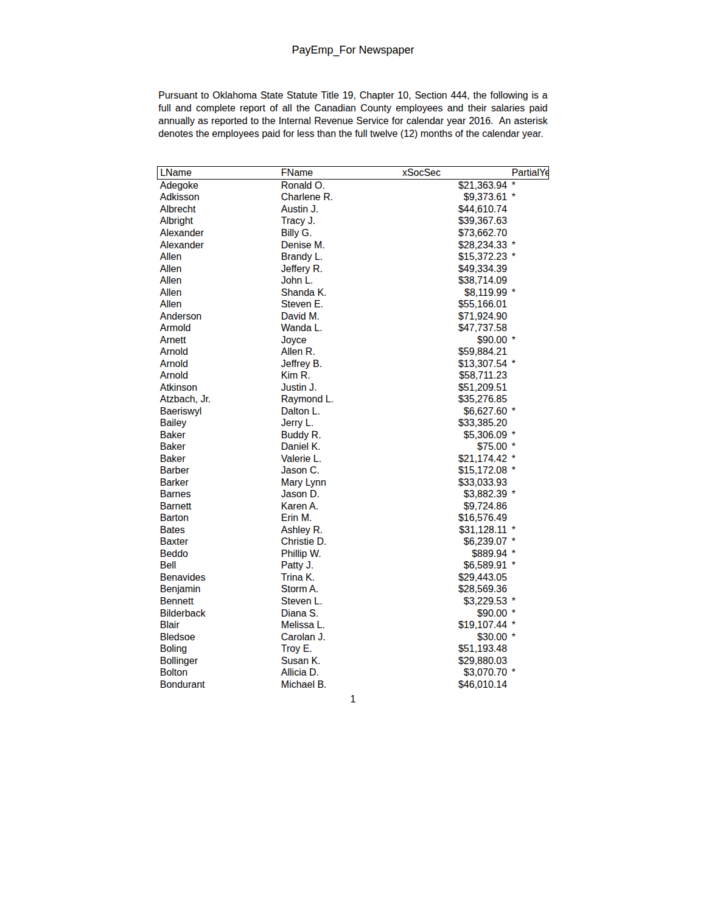PayEmp_For Newspaper
Pursuant to Oklahoma State Statute Title 19, Chapter 10, Section 444, the following is a full and complete report of all the Canadian County employees and their salaries paid annually as reported to the Internal Revenue Service for calendar year 2016. An asterisk denotes the employees paid for less than the full twelve (12) months of the calendar year.
| LName | FName | xSocSec | PartialYear |
| --- | --- | --- | --- |
| Adegoke | Ronald O. | $21,363.94 | * |
| Adkisson | Charlene R. | $9,373.61 | * |
| Albrecht | Austin J. | $44,610.74 | |
| Albright | Tracy J. | $39,367.63 | |
| Alexander | Billy G. | $73,662.70 | |
| Alexander | Denise M. | $28,234.33 | * |
| Allen | Brandy L. | $15,372.23 | * |
| Allen | Jeffery R. | $49,334.39 | |
| Allen | John L. | $38,714.09 | |
| Allen | Shanda K. | $8,119.99 | * |
| Allen | Steven E. | $55,166.01 | |
| Anderson | David M. | $71,924.90 | |
| Armold | Wanda L. | $47,737.58 | |
| Arnett | Joyce | $90.00 | * |
| Arnold | Allen R. | $59,884.21 | |
| Arnold | Jeffrey B. | $13,307.54 | * |
| Arnold | Kim R. | $58,711.23 | |
| Atkinson | Justin J. | $51,209.51 | |
| Atzbach, Jr. | Raymond L. | $35,276.85 | |
| Baeriswyl | Dalton L. | $6,627.60 | * |
| Bailey | Jerry L. | $33,385.20 | |
| Baker | Buddy R. | $5,306.09 | * |
| Baker | Daniel K. | $75.00 | * |
| Baker | Valerie L. | $21,174.42 | * |
| Barber | Jason C. | $15,172.08 | * |
| Barker | Mary Lynn | $33,033.93 | |
| Barnes | Jason D. | $3,882.39 | * |
| Barnett | Karen A. | $9,724.86 | |
| Barton | Erin M. | $16,576.49 | |
| Bates | Ashley R. | $31,128.11 | * |
| Baxter | Christie D. | $6,239.07 | * |
| Beddo | Phillip W. | $889.94 | * |
| Bell | Patty J. | $6,589.91 | * |
| Benavides | Trina K. | $29,443.05 | |
| Benjamin | Storm A. | $28,569.36 | |
| Bennett | Steven L. | $3,229.53 | * |
| Bilderback | Diana S. | $90.00 | * |
| Blair | Melissa L. | $19,107.44 | * |
| Bledsoe | Carolan J. | $30.00 | * |
| Boling | Troy E. | $51,193.48 | |
| Bollinger | Susan K. | $29,880.03 | |
| Bolton | Allicia D. | $3,070.70 | * |
| Bondurant | Michael B. | $46,010.14 | |
1